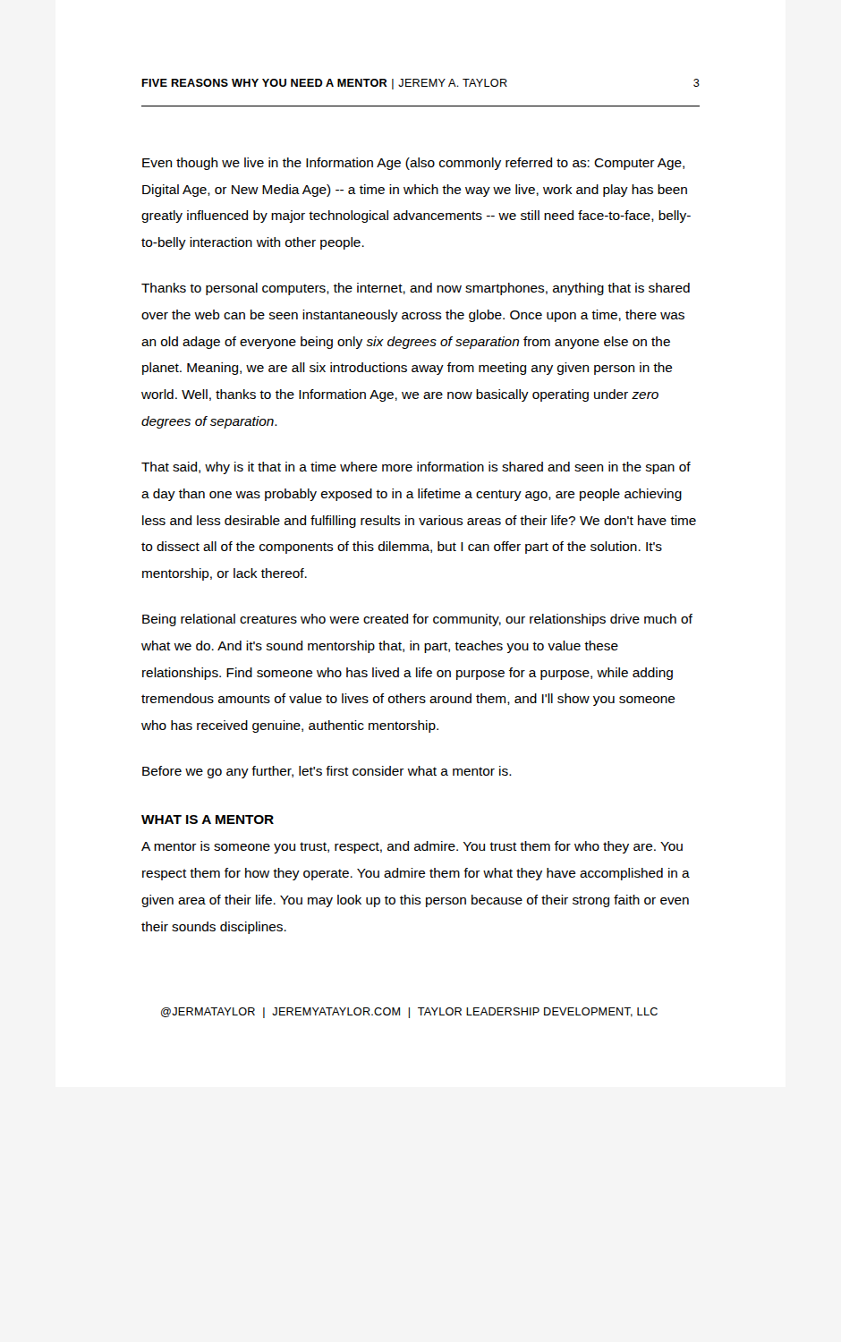Five Reasons Why You Need a Mentor | Jeremy A. Taylor 3
Even though we live in the Information Age (also commonly referred to as: Computer Age, Digital Age, or New Media Age) -- a time in which the way we live, work and play has been greatly influenced by major technological advancements -- we still need face-to-face, belly-to-belly interaction with other people.
Thanks to personal computers, the internet, and now smartphones, anything that is shared over the web can be seen instantaneously across the globe. Once upon a time, there was an old adage of everyone being only six degrees of separation from anyone else on the planet. Meaning, we are all six introductions away from meeting any given person in the world. Well, thanks to the Information Age, we are now basically operating under zero degrees of separation.
That said, why is it that in a time where more information is shared and seen in the span of a day than one was probably exposed to in a lifetime a century ago, are people achieving less and less desirable and fulfilling results in various areas of their life? We don't have time to dissect all of the components of this dilemma, but I can offer part of the solution. It's mentorship, or lack thereof.
Being relational creatures who were created for community, our relationships drive much of what we do. And it's sound mentorship that, in part, teaches you to value these relationships. Find someone who has lived a life on purpose for a purpose, while adding tremendous amounts of value to lives of others around them, and I'll show you someone who has received genuine, authentic mentorship.
Before we go any further, let's first consider what a mentor is.
What is a Mentor
A mentor is someone you trust, respect, and admire. You trust them for who they are. You respect them for how they operate. You admire them for what they have accomplished in a given area of their life. You may look up to this person because of their strong faith or even their sounds disciplines.
@jermataylor | jeremyataylor.com | Taylor Leadership Development, LLC